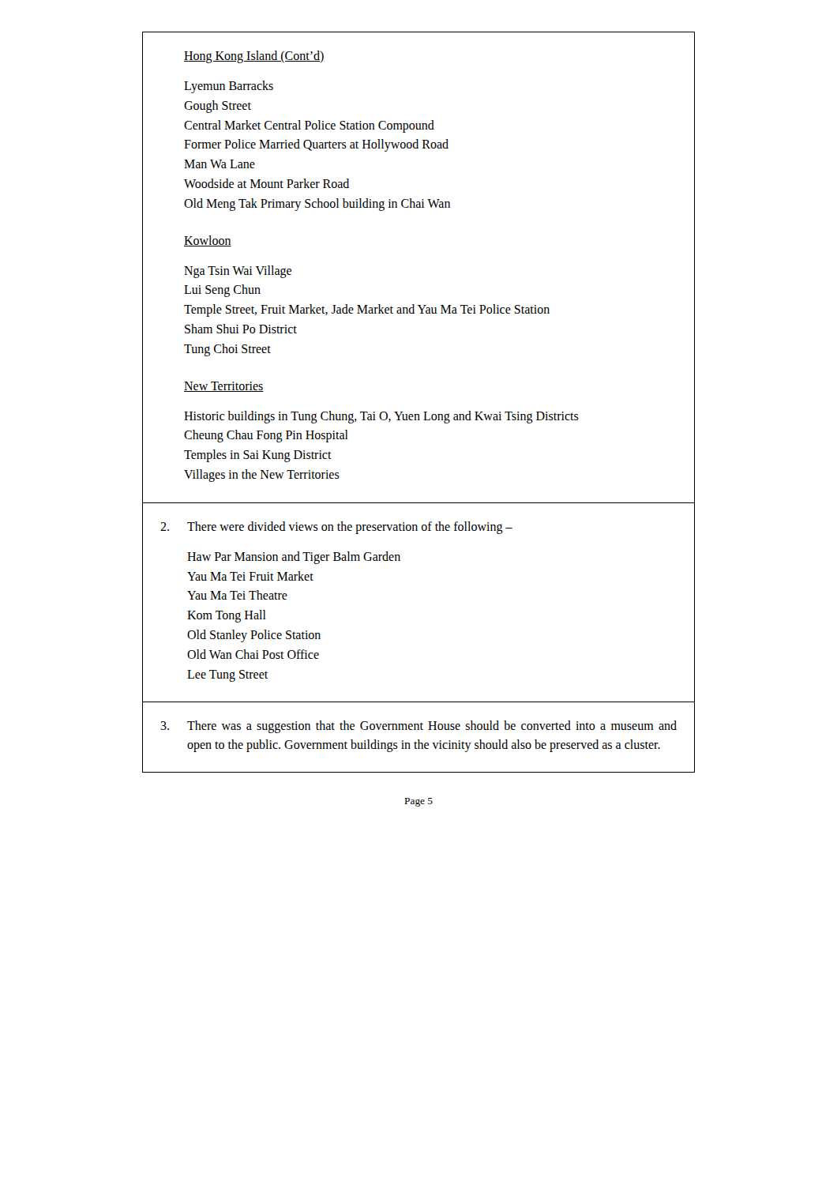Hong Kong Island (Cont’d)
Lyemun Barracks
Gough Street
Central Market Central Police Station Compound
Former Police Married Quarters at Hollywood Road
Man Wa Lane
Woodside at Mount Parker Road
Old Meng Tak Primary School building in Chai Wan
Kowloon
Nga Tsin Wai Village
Lui Seng Chun
Temple Street, Fruit Market, Jade Market and Yau Ma Tei Police Station
Sham Shui Po District
Tung Choi Street
New Territories
Historic buildings in Tung Chung, Tai O, Yuen Long and Kwai Tsing Districts
Cheung Chau Fong Pin Hospital
Temples in Sai Kung District
Villages in the New Territories
2.
There were divided views on the preservation of the following –
Haw Par Mansion and Tiger Balm Garden
Yau Ma Tei Fruit Market
Yau Ma Tei Theatre
Kom Tong Hall
Old Stanley Police Station
Old Wan Chai Post Office
Lee Tung Street
3.
There was a suggestion that the Government House should be converted into a museum and open to the public. Government buildings in the vicinity should also be preserved as a cluster.
Page 5